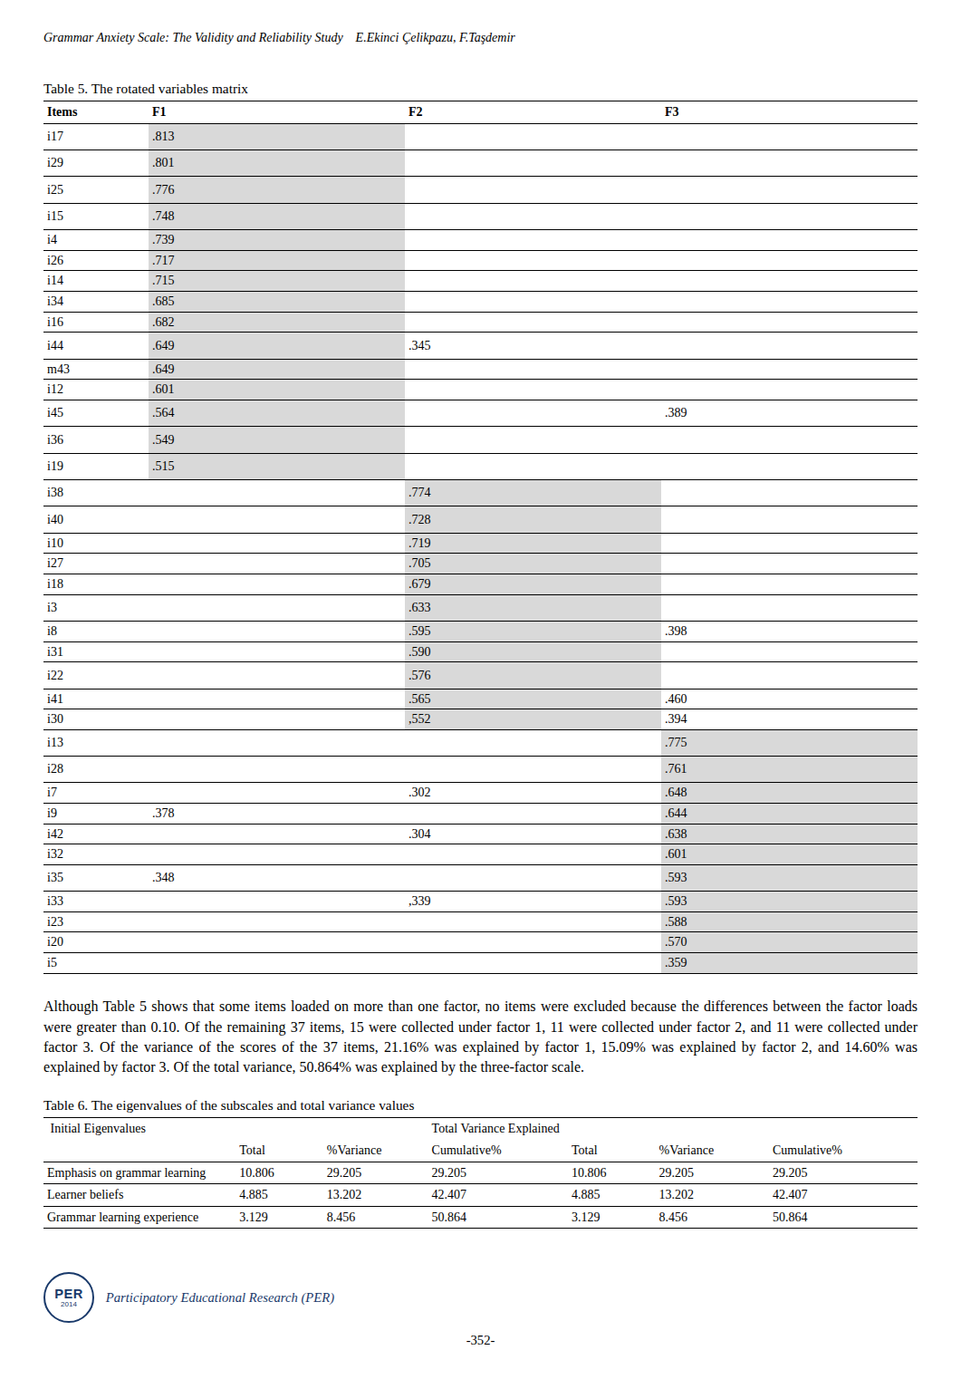Grammar Anxiety Scale: The Validity and Reliability Study E.Ekinci Çelikpazu, F.Taşdemir
Table 5. The rotated variables matrix
| Items | F1 | F2 | F3 |
| --- | --- | --- | --- |
| i17 | .813 | | |
| i29 | .801 | | |
| i25 | .776 | | |
| i15 | .748 | | |
| i4 | .739 | | |
| i26 | .717 | | |
| i14 | .715 | | |
| i34 | .685 | | |
| i16 | .682 | | |
| i44 | .649 | .345 | |
| m43 | .649 | | |
| i12 | .601 | | |
| i45 | .564 | | .389 |
| i36 | .549 | | |
| i19 | .515 | | |
| i38 | | .774 | |
| i40 | | .728 | |
| i10 | | .719 | |
| i27 | | .705 | |
| i18 | | .679 | |
| i3 | | .633 | |
| i8 | | .595 | .398 |
| i31 | | .590 | |
| i22 | | .576 | |
| i41 | | .565 | .460 |
| i30 | | ,552 | .394 |
| i13 | | | .775 |
| i28 | | | .761 |
| i7 | | .302 | .648 |
| i9 | .378 | | .644 |
| i42 | | .304 | .638 |
| i32 | | | .601 |
| i35 | .348 | | .593 |
| i33 | | ,339 | .593 |
| i23 | | | .588 |
| i20 | | | .570 |
| i5 | | | .359 |
Although Table 5 shows that some items loaded on more than one factor, no items were excluded because the differences between the factor loads were greater than 0.10. Of the remaining 37 items, 15 were collected under factor 1, 11 were collected under factor 2, and 11 were collected under factor 3. Of the variance of the scores of the 37 items, 21.16% was explained by factor 1, 15.09% was explained by factor 2, and 14.60% was explained by factor 3. Of the total variance, 50.864% was explained by the three-factor scale.
Table 6. The eigenvalues of the subscales and total variance values
| Initial Eigenvalues | | | Total Variance Explained | | | |
| --- | --- | --- | --- | --- | --- | --- |
| | Total | %Variance | Cumulative% | Total | %Variance | Cumulative% |
| Emphasis on grammar learning | 10.806 | 29.205 | 29.205 | 10.806 | 29.205 | 29.205 |
| Learner beliefs | 4.885 | 13.202 | 42.407 | 4.885 | 13.202 | 42.407 |
| Grammar learning experience | 3.129 | 8.456 | 50.864 | 3.129 | 8.456 | 50.864 |
PER 2014
Participatory Educational Research (PER)
-352-